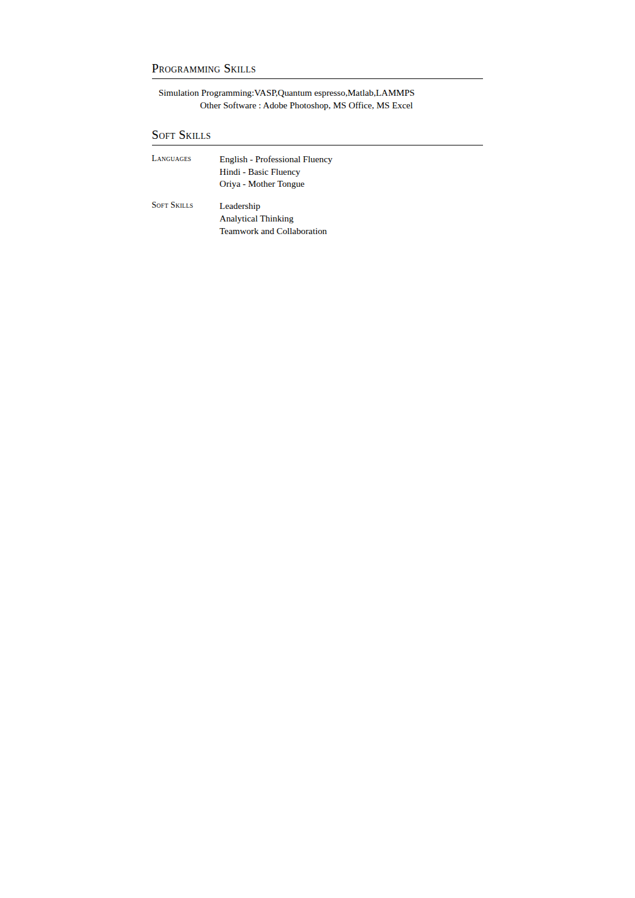Programming Skills
Simulation Programming:VASP,Quantum espresso,Matlab,LAMMPS
Other Software : Adobe Photoshop, MS Office, MS Excel
Soft Skills
| Languages | English - Professional Fluency Hindi - Basic Fluency Oriya - Mother Tongue |
| Soft Skills | Leadership Analytical Thinking Teamwork and Collaboration |